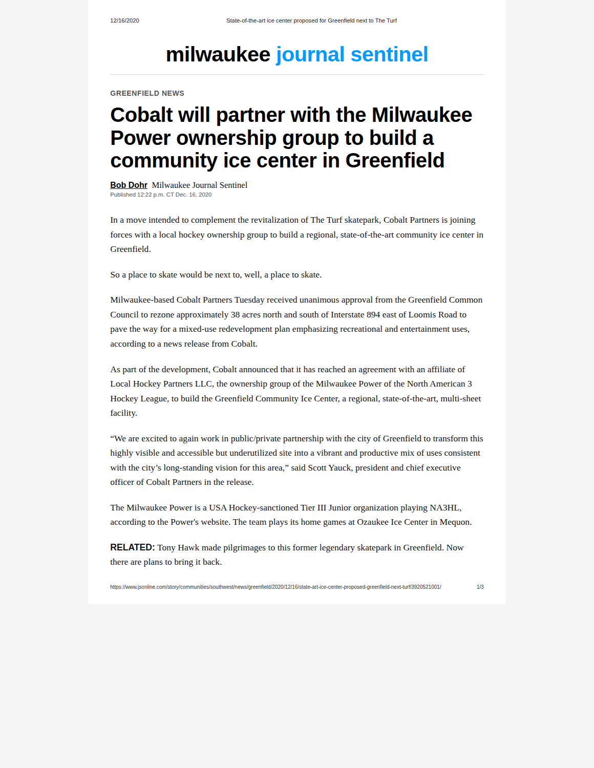12/16/2020 State-of-the-art ice center proposed for Greenfield next to The Turf
milwaukee journal sentinel
GREENFIELD NEWS
Cobalt will partner with the Milwaukee Power ownership group to build a community ice center in Greenfield
Bob Dohr Milwaukee Journal Sentinel
Published 12:22 p.m. CT Dec. 16, 2020
In a move intended to complement the revitalization of The Turf skatepark, Cobalt Partners is joining forces with a local hockey ownership group to build a regional, state-of-the-art community ice center in Greenfield.
So a place to skate would be next to, well, a place to skate.
Milwaukee-based Cobalt Partners Tuesday received unanimous approval from the Greenfield Common Council to rezone approximately 38 acres north and south of Interstate 894 east of Loomis Road to pave the way for a mixed-use redevelopment plan emphasizing recreational and entertainment uses, according to a news release from Cobalt.
As part of the development, Cobalt announced that it has reached an agreement with an affiliate of Local Hockey Partners LLC, the ownership group of the Milwaukee Power of the North American 3 Hockey League, to build the Greenfield Community Ice Center, a regional, state-of-the-art, multi-sheet facility.
“We are excited to again work in public/private partnership with the city of Greenfield to transform this highly visible and accessible but underutilized site into a vibrant and productive mix of uses consistent with the city’s long-standing vision for this area,” said Scott Yauck, president and chief executive officer of Cobalt Partners in the release.
The Milwaukee Power is a USA Hockey-sanctioned Tier III Junior organization playing NA3HL, according to the Power's website. The team plays its home games at Ozaukee Ice Center in Mequon.
RELATED: Tony Hawk made pilgrimages to this former legendary skatepark in Greenfield. Now there are plans to bring it back.
https://www.jsonline.com/story/communities/southwest/news/greenfield/2020/12/16/state-art-ice-center-proposed-greenfield-next-turf/3920521001/ 1/3